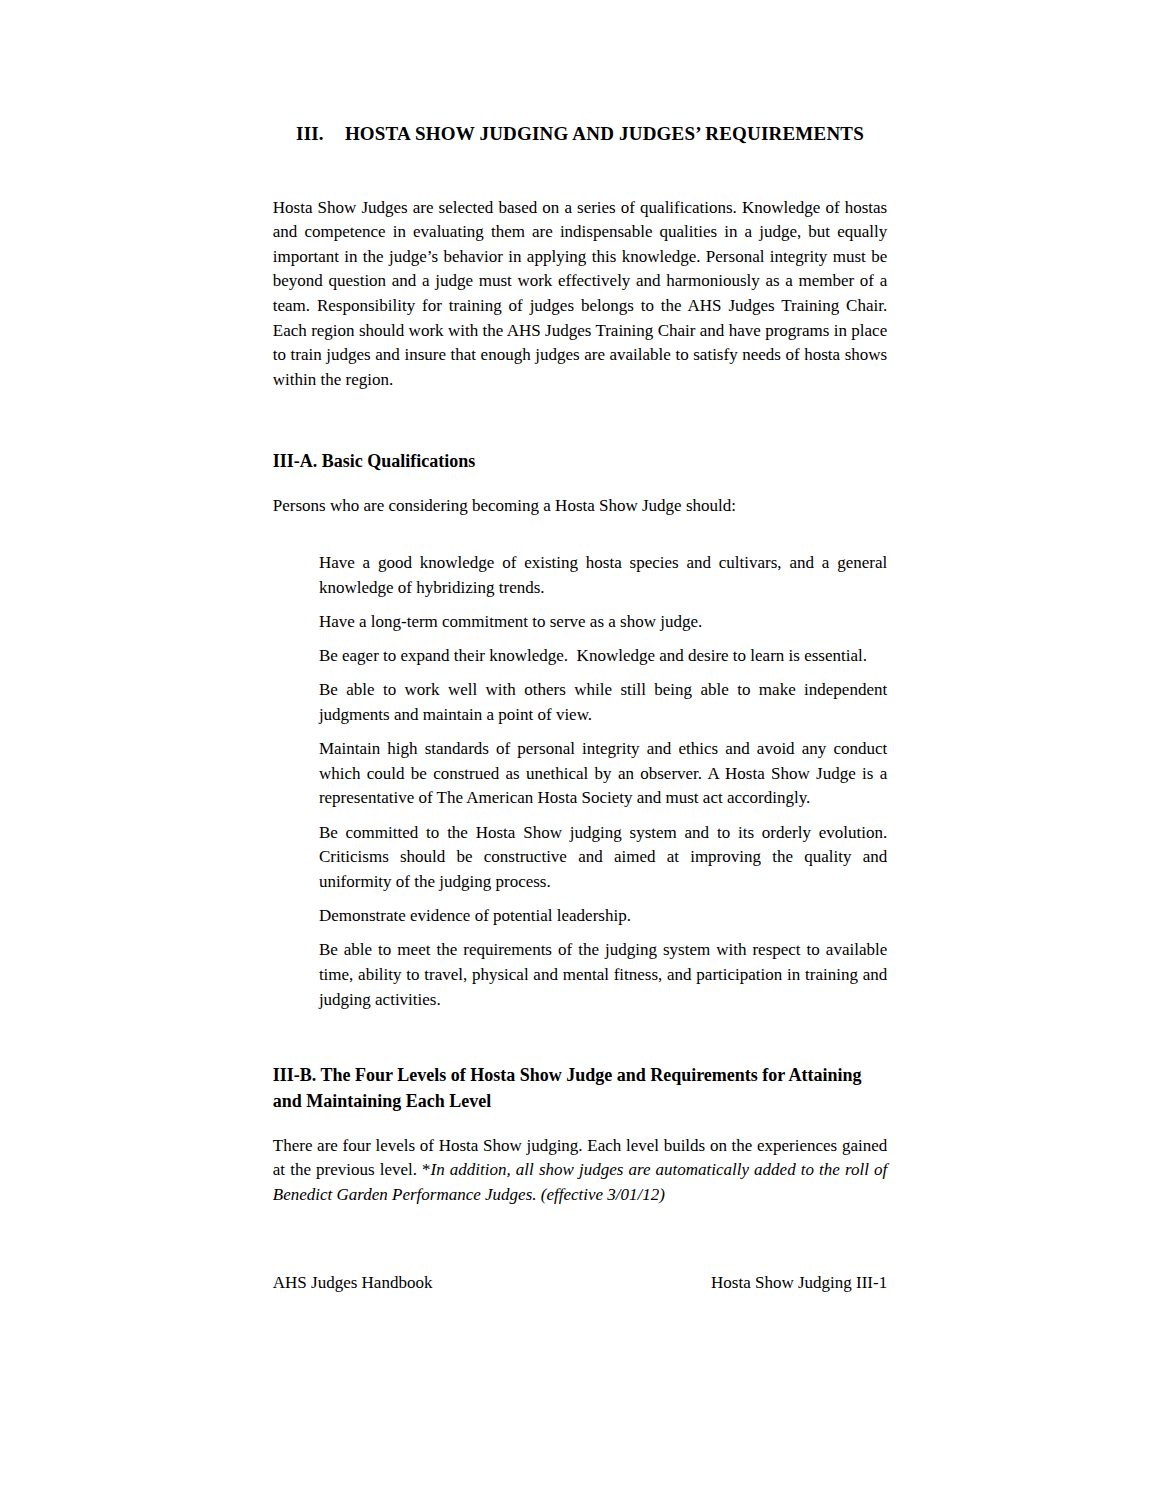III. HOSTA SHOW JUDGING AND JUDGES’ REQUIREMENTS
Hosta Show Judges are selected based on a series of qualifications. Knowledge of hostas and competence in evaluating them are indispensable qualities in a judge, but equally important in the judge’s behavior in applying this knowledge. Personal integrity must be beyond question and a judge must work effectively and harmoniously as a member of a team. Responsibility for training of judges belongs to the AHS Judges Training Chair. Each region should work with the AHS Judges Training Chair and have programs in place to train judges and insure that enough judges are available to satisfy needs of hosta shows within the region.
III-A. Basic Qualifications
Persons who are considering becoming a Hosta Show Judge should:
Have a good knowledge of existing hosta species and cultivars, and a general knowledge of hybridizing trends.
Have a long-term commitment to serve as a show judge.
Be eager to expand their knowledge. Knowledge and desire to learn is essential.
Be able to work well with others while still being able to make independent judgments and maintain a point of view.
Maintain high standards of personal integrity and ethics and avoid any conduct which could be construed as unethical by an observer. A Hosta Show Judge is a representative of The American Hosta Society and must act accordingly.
Be committed to the Hosta Show judging system and to its orderly evolution. Criticisms should be constructive and aimed at improving the quality and uniformity of the judging process.
Demonstrate evidence of potential leadership.
Be able to meet the requirements of the judging system with respect to available time, ability to travel, physical and mental fitness, and participation in training and judging activities.
III-B. The Four Levels of Hosta Show Judge and Requirements for Attaining and Maintaining Each Level
There are four levels of Hosta Show judging. Each level builds on the experiences gained at the previous level. *In addition, all show judges are automatically added to the roll of Benedict Garden Performance Judges. (effective 3/01/12)
AHS Judges Handbook
Hosta Show Judging III-1